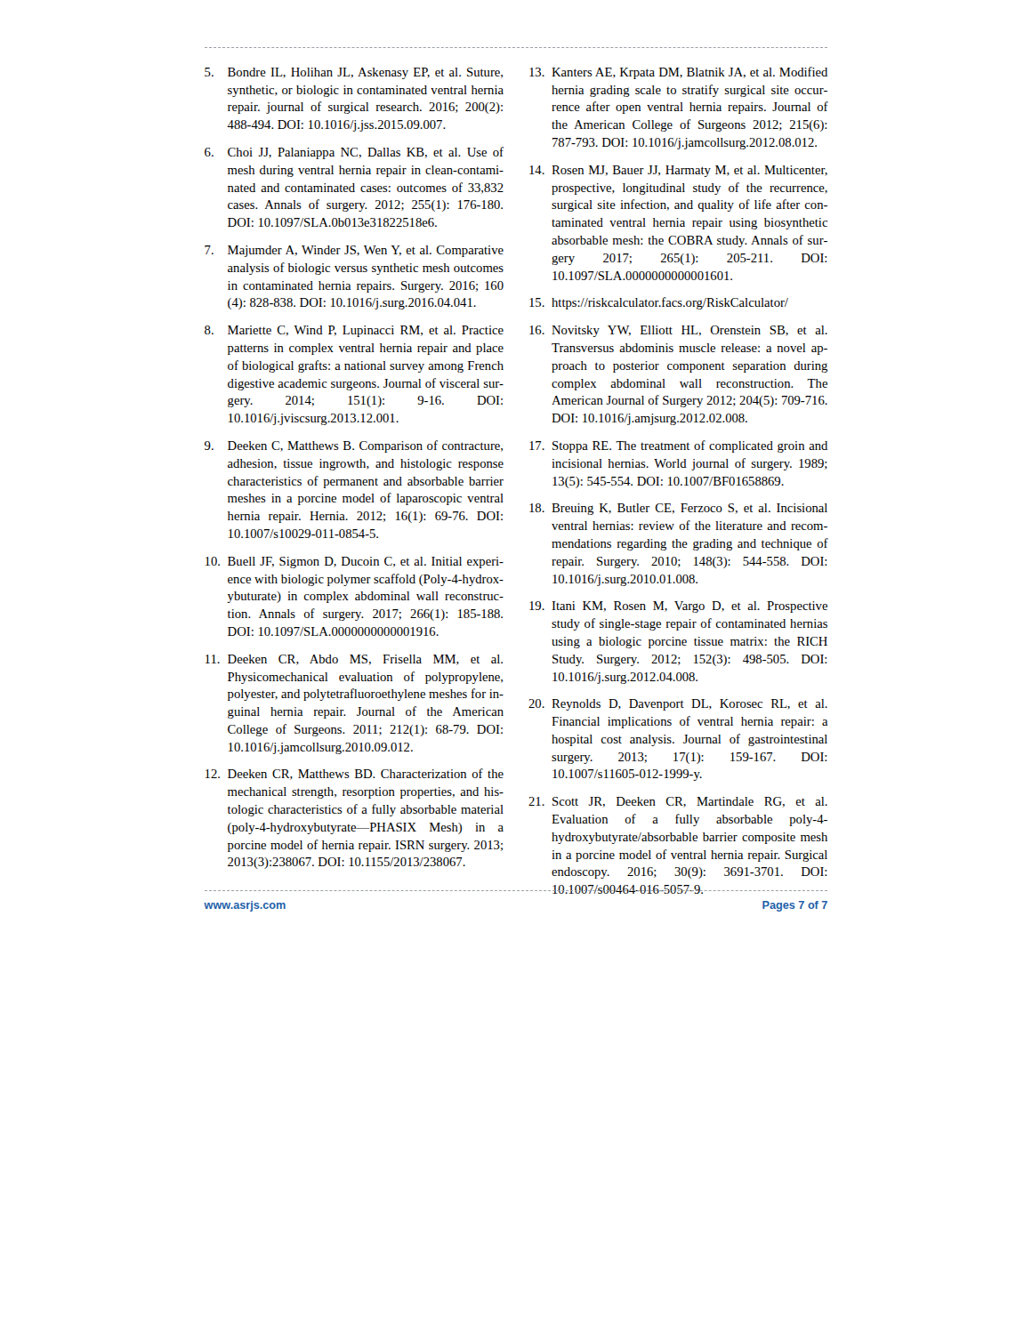5. Bondre IL, Holihan JL, Askenasy EP, et al. Suture, synthetic, or biologic in contaminated ventral hernia repair. journal of surgical research. 2016; 200(2): 488-494. DOI: 10.1016/j.jss.2015.09.007.
6. Choi JJ, Palaniappa NC, Dallas KB, et al. Use of mesh during ventral hernia repair in clean-contaminated and contaminated cases: outcomes of 33,832 cases. Annals of surgery. 2012; 255(1): 176-180. DOI: 10.1097/SLA.0b013e31822518e6.
7. Majumder A, Winder JS, Wen Y, et al. Comparative analysis of biologic versus synthetic mesh outcomes in contaminated hernia repairs. Surgery. 2016; 160 (4): 828-838. DOI: 10.1016/j.surg.2016.04.041.
8. Mariette C, Wind P, Lupinacci RM, et al. Practice patterns in complex ventral hernia repair and place of biological grafts: a national survey among French digestive academic surgeons. Journal of visceral surgery. 2014; 151(1): 9-16. DOI: 10.1016/j.jviscsurg.2013.12.001.
9. Deeken C, Matthews B. Comparison of contracture, adhesion, tissue ingrowth, and histologic response characteristics of permanent and absorbable barrier meshes in a porcine model of laparoscopic ventral hernia repair. Hernia. 2012; 16(1): 69-76. DOI: 10.1007/s10029-011-0854-5.
10. Buell JF, Sigmon D, Ducoin C, et al. Initial experience with biologic polymer scaffold (Poly-4-hydroxybuturate) in complex abdominal wall reconstruction. Annals of surgery. 2017; 266(1): 185-188. DOI: 10.1097/SLA.0000000000001916.
11. Deeken CR, Abdo MS, Frisella MM, et al. Physicomechanical evaluation of polypropylene, polyester, and polytetrafluoroethylene meshes for inguinal hernia repair. Journal of the American College of Surgeons. 2011; 212(1): 68-79. DOI: 10.1016/j.jamcollsurg.2010.09.012.
12. Deeken CR, Matthews BD. Characterization of the mechanical strength, resorption properties, and histologic characteristics of a fully absorbable material (poly-4-hydroxybutyrate—PHASIX Mesh) in a porcine model of hernia repair. ISRN surgery. 2013; 2013(3):238067. DOI: 10.1155/2013/238067.
13. Kanters AE, Krpata DM, Blatnik JA, et al. Modified hernia grading scale to stratify surgical site occurrence after open ventral hernia repairs. Journal of the American College of Surgeons 2012; 215(6): 787-793. DOI: 10.1016/j.jamcollsurg.2012.08.012.
14. Rosen MJ, Bauer JJ, Harmaty M, et al. Multicenter, prospective, longitudinal study of the recurrence, surgical site infection, and quality of life after contaminated ventral hernia repair using biosynthetic absorbable mesh: the COBRA study. Annals of surgery 2017; 265(1): 205-211. DOI: 10.1097/SLA.0000000000001601.
15. https://riskcalculator.facs.org/RiskCalculator/
16. Novitsky YW, Elliott HL, Orenstein SB, et al. Transversus abdominis muscle release: a novel approach to posterior component separation during complex abdominal wall reconstruction. The American Journal of Surgery 2012; 204(5): 709-716. DOI: 10.1016/j.amjsurg.2012.02.008.
17. Stoppa RE. The treatment of complicated groin and incisional hernias. World journal of surgery. 1989; 13(5): 545-554. DOI: 10.1007/BF01658869.
18. Breuing K, Butler CE, Ferzoco S, et al. Incisional ventral hernias: review of the literature and recommendations regarding the grading and technique of repair. Surgery. 2010; 148(3): 544-558. DOI: 10.1016/j.surg.2010.01.008.
19. Itani KM, Rosen M, Vargo D, et al. Prospective study of single-stage repair of contaminated hernias using a biologic porcine tissue matrix: the RICH Study. Surgery. 2012; 152(3): 498-505. DOI: 10.1016/j.surg.2012.04.008.
20. Reynolds D, Davenport DL, Korosec RL, et al. Financial implications of ventral hernia repair: a hospital cost analysis. Journal of gastrointestinal surgery. 2013; 17(1): 159-167. DOI: 10.1007/s11605-012-1999-y.
21. Scott JR, Deeken CR, Martindale RG, et al. Evaluation of a fully absorbable poly-4-hydroxybutyrate/absorbable barrier composite mesh in a porcine model of ventral hernia repair. Surgical endoscopy. 2016; 30(9): 3691-3701. DOI: 10.1007/s00464-016-5057-9.
www.asrjs.com Pages 7 of 7